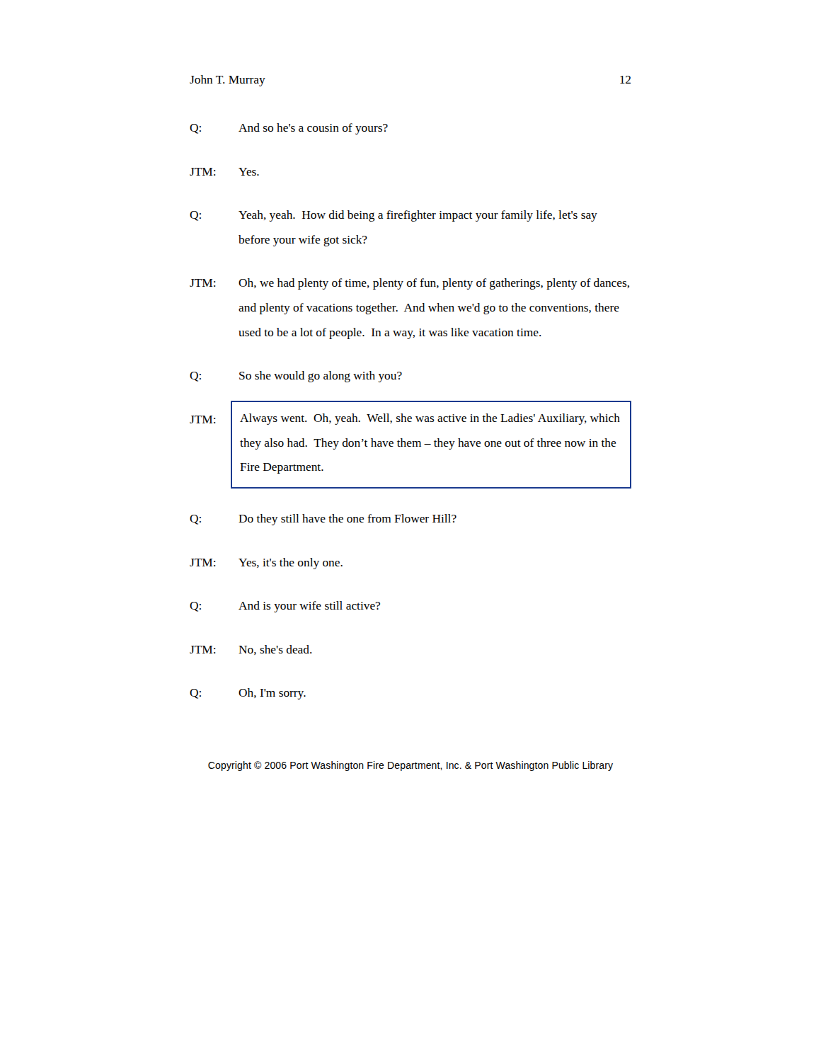John T. Murray
12
Q:
And so he's a cousin of yours?
JTM:
Yes.
Q:
Yeah, yeah. How did being a firefighter impact your family life, let's say before your wife got sick?
JTM:
Oh, we had plenty of time, plenty of fun, plenty of gatherings, plenty of dances, and plenty of vacations together. And when we'd go to the conventions, there used to be a lot of people. In a way, it was like vacation time.
Q:
So she would go along with you?
JTM:
Always went. Oh, yeah. Well, she was active in the Ladies' Auxiliary, which they also had. They don’t have them – they have one out of three now in the Fire Department.
Q:
Do they still have the one from Flower Hill?
JTM:
Yes, it's the only one.
Q:
And is your wife still active?
JTM:
No, she's dead.
Q:
Oh, I'm sorry.
Copyright © 2006 Port Washington Fire Department, Inc. & Port Washington Public Library